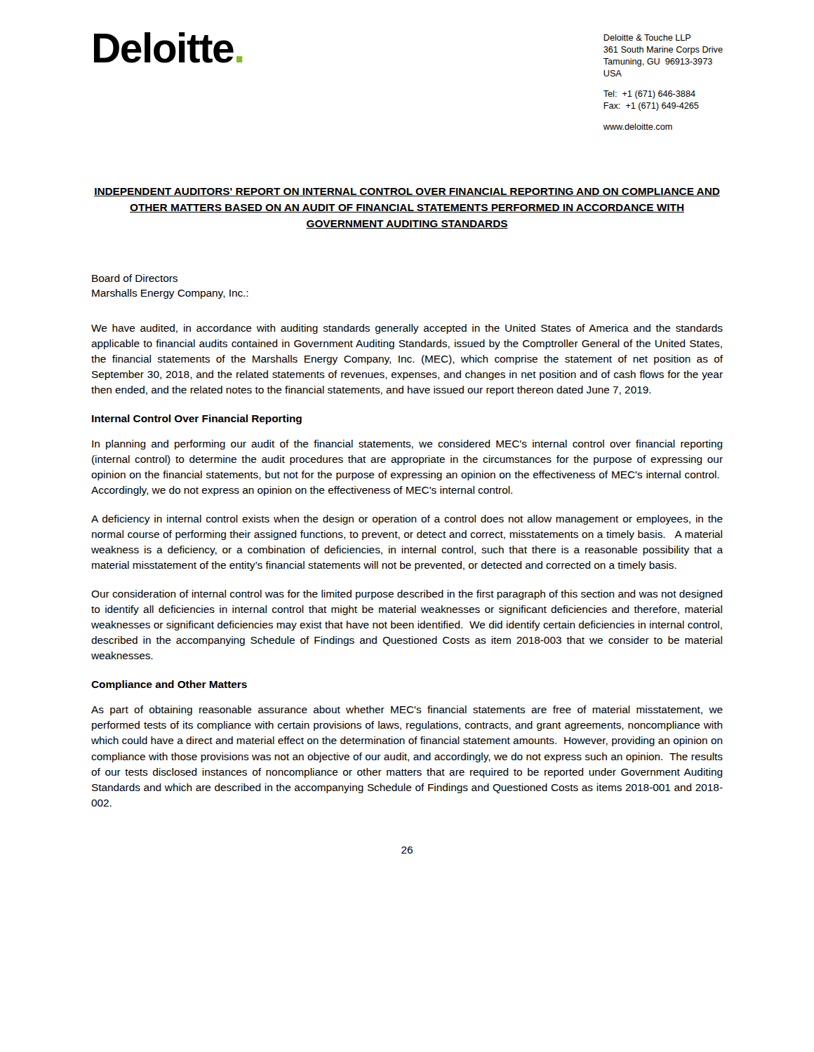Deloitte.
Deloitte & Touche LLP
361 South Marine Corps Drive
Tamuning, GU 96913-3973
USA
Tel: +1 (671) 646-3884
Fax: +1 (671) 649-4265
www.deloitte.com
Independent Auditors' Report on Internal Control Over Financial Reporting and on Compliance and Other Matters Based on an Audit of Financial Statements Performed in Accordance with Government Auditing Standards
Board of Directors
Marshalls Energy Company, Inc.:
We have audited, in accordance with auditing standards generally accepted in the United States of America and the standards applicable to financial audits contained in Government Auditing Standards, issued by the Comptroller General of the United States, the financial statements of the Marshalls Energy Company, Inc. (MEC), which comprise the statement of net position as of September 30, 2018, and the related statements of revenues, expenses, and changes in net position and of cash flows for the year then ended, and the related notes to the financial statements, and have issued our report thereon dated June 7, 2019.
Internal Control Over Financial Reporting
In planning and performing our audit of the financial statements, we considered MEC's internal control over financial reporting (internal control) to determine the audit procedures that are appropriate in the circumstances for the purpose of expressing our opinion on the financial statements, but not for the purpose of expressing an opinion on the effectiveness of MEC's internal control. Accordingly, we do not express an opinion on the effectiveness of MEC's internal control.
A deficiency in internal control exists when the design or operation of a control does not allow management or employees, in the normal course of performing their assigned functions, to prevent, or detect and correct, misstatements on a timely basis. A material weakness is a deficiency, or a combination of deficiencies, in internal control, such that there is a reasonable possibility that a material misstatement of the entity’s financial statements will not be prevented, or detected and corrected on a timely basis.
Our consideration of internal control was for the limited purpose described in the first paragraph of this section and was not designed to identify all deficiencies in internal control that might be material weaknesses or significant deficiencies and therefore, material weaknesses or significant deficiencies may exist that have not been identified. We did identify certain deficiencies in internal control, described in the accompanying Schedule of Findings and Questioned Costs as item 2018-003 that we consider to be material weaknesses.
Compliance and Other Matters
As part of obtaining reasonable assurance about whether MEC's financial statements are free of material misstatement, we performed tests of its compliance with certain provisions of laws, regulations, contracts, and grant agreements, noncompliance with which could have a direct and material effect on the determination of financial statement amounts. However, providing an opinion on compliance with those provisions was not an objective of our audit, and accordingly, we do not express such an opinion. The results of our tests disclosed instances of noncompliance or other matters that are required to be reported under Government Auditing Standards and which are described in the accompanying Schedule of Findings and Questioned Costs as items 2018-001 and 2018-002.
26